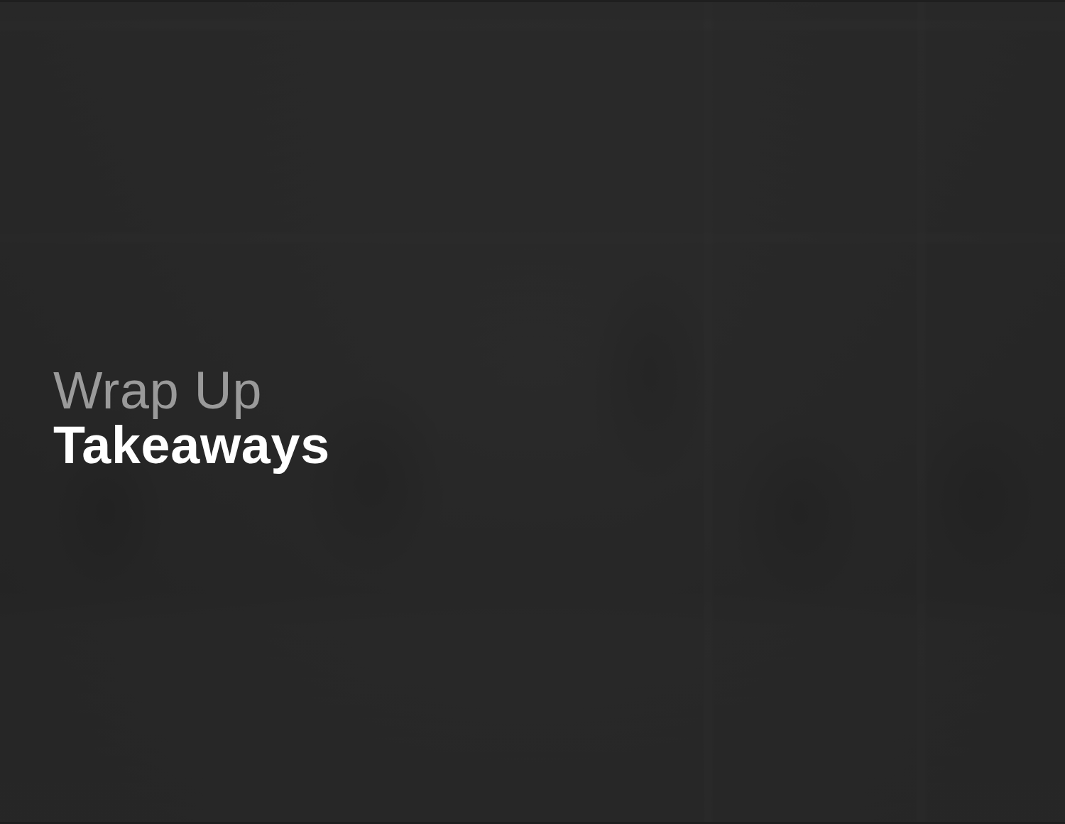Wrap Up Takeaways